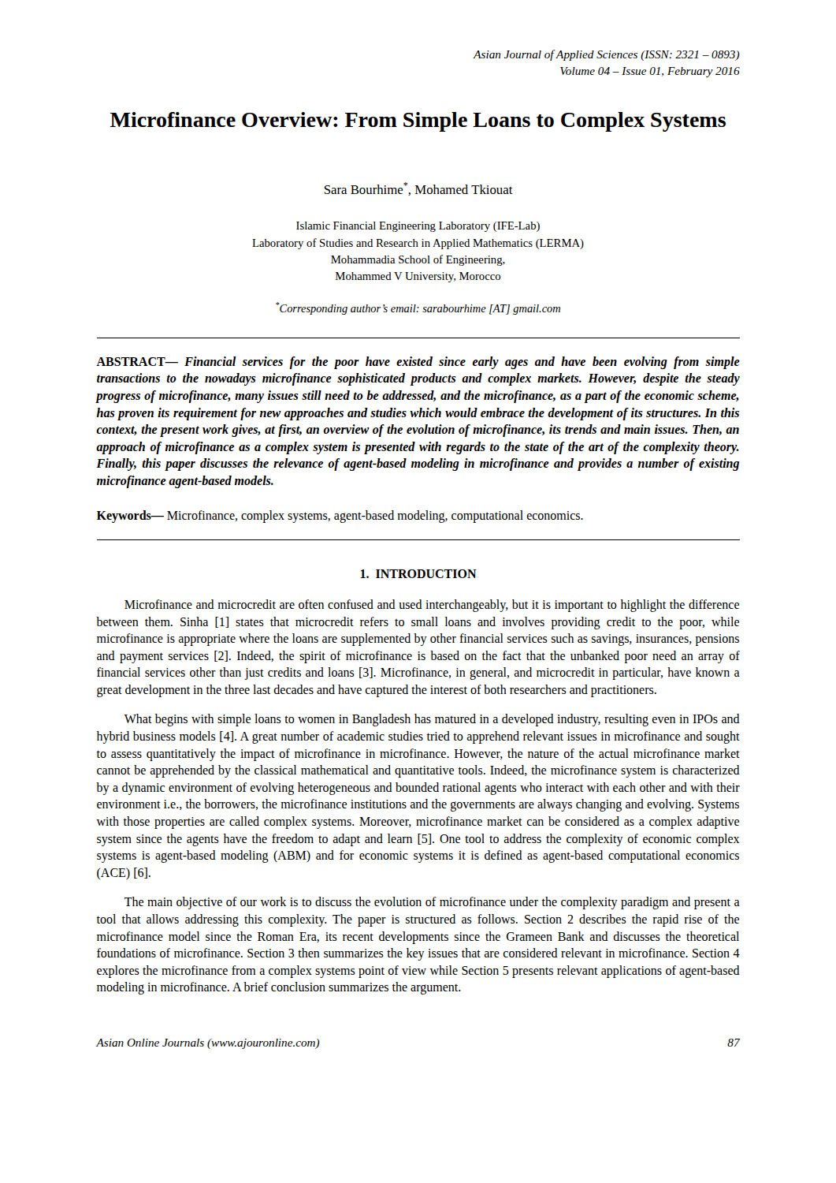Asian Journal of Applied Sciences (ISSN: 2321 – 0893)
Volume 04 – Issue 01, February 2016
Microfinance Overview: From Simple Loans to Complex Systems
Sara Bourhime*, Mohamed Tkiouat
Islamic Financial Engineering Laboratory (IFE-Lab)
Laboratory of Studies and Research in Applied Mathematics (LERMA)
Mohammadia School of Engineering,
Mohammed V University, Morocco
*Corresponding author’s email: sarabourhime [AT] gmail.com
ABSTRACT— Financial services for the poor have existed since early ages and have been evolving from simple transactions to the nowadays microfinance sophisticated products and complex markets. However, despite the steady progress of microfinance, many issues still need to be addressed, and the microfinance, as a part of the economic scheme, has proven its requirement for new approaches and studies which would embrace the development of its structures. In this context, the present work gives, at first, an overview of the evolution of microfinance, its trends and main issues. Then, an approach of microfinance as a complex system is presented with regards to the state of the art of the complexity theory. Finally, this paper discusses the relevance of agent-based modeling in microfinance and provides a number of existing microfinance agent-based models.
Keywords— Microfinance, complex systems, agent-based modeling, computational economics.
1. Introduction
Microfinance and microcredit are often confused and used interchangeably, but it is important to highlight the difference between them. Sinha [1] states that microcredit refers to small loans and involves providing credit to the poor, while microfinance is appropriate where the loans are supplemented by other financial services such as savings, insurances, pensions and payment services [2]. Indeed, the spirit of microfinance is based on the fact that the unbanked poor need an array of financial services other than just credits and loans [3]. Microfinance, in general, and microcredit in particular, have known a great development in the three last decades and have captured the interest of both researchers and practitioners.
What begins with simple loans to women in Bangladesh has matured in a developed industry, resulting even in IPOs and hybrid business models [4]. A great number of academic studies tried to apprehend relevant issues in microfinance and sought to assess quantitatively the impact of microfinance in microfinance. However, the nature of the actual microfinance market cannot be apprehended by the classical mathematical and quantitative tools. Indeed, the microfinance system is characterized by a dynamic environment of evolving heterogeneous and bounded rational agents who interact with each other and with their environment i.e., the borrowers, the microfinance institutions and the governments are always changing and evolving. Systems with those properties are called complex systems. Moreover, microfinance market can be considered as a complex adaptive system since the agents have the freedom to adapt and learn [5]. One tool to address the complexity of economic complex systems is agent-based modeling (ABM) and for economic systems it is defined as agent-based computational economics (ACE) [6].
The main objective of our work is to discuss the evolution of microfinance under the complexity paradigm and present a tool that allows addressing this complexity. The paper is structured as follows. Section 2 describes the rapid rise of the microfinance model since the Roman Era, its recent developments since the Grameen Bank and discusses the theoretical foundations of microfinance. Section 3 then summarizes the key issues that are considered relevant in microfinance. Section 4 explores the microfinance from a complex systems point of view while Section 5 presents relevant applications of agent-based modeling in microfinance. A brief conclusion summarizes the argument.
Asian Online Journals (www.ajouronline.com) 87